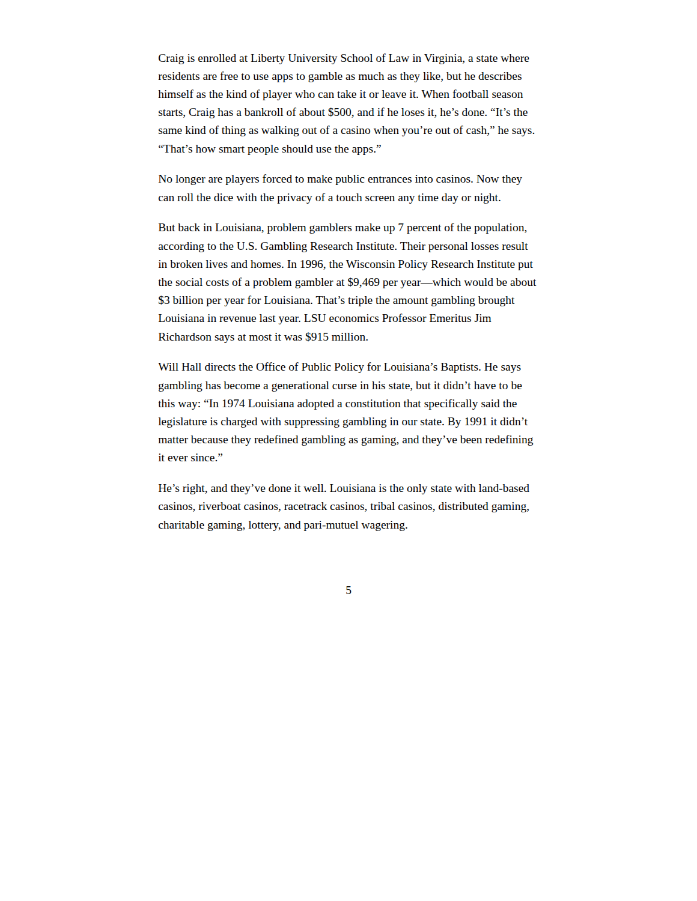Craig is enrolled at Liberty University School of Law in Virginia, a state where residents are free to use apps to gamble as much as they like, but he describes himself as the kind of player who can take it or leave it. When football season starts, Craig has a bankroll of about $500, and if he loses it, he’s done. “It’s the same kind of thing as walking out of a casino when you’re out of cash,” he says. “That’s how smart people should use the apps.”
No longer are players forced to make public entrances into casinos. Now they can roll the dice with the privacy of a touch screen any time day or night.
But back in Louisiana, problem gamblers make up 7 percent of the population, according to the U.S. Gambling Research Institute. Their personal losses result in broken lives and homes. In 1996, the Wisconsin Policy Research Institute put the social costs of a problem gambler at $9,469 per year—which would be about $3 billion per year for Louisiana. That’s triple the amount gambling brought Louisiana in revenue last year. LSU economics Professor Emeritus Jim Richardson says at most it was $915 million.
Will Hall directs the Office of Public Policy for Louisiana’s Baptists. He says gambling has become a generational curse in his state, but it didn’t have to be this way: “In 1974 Louisiana adopted a constitution that specifically said the legislature is charged with suppressing gambling in our state. By 1991 it didn’t matter because they redefined gambling as gaming, and they’ve been redefining it ever since.”
He’s right, and they’ve done it well. Louisiana is the only state with land-based casinos, riverboat casinos, racetrack casinos, tribal casinos, distributed gaming, charitable gaming, lottery, and pari-mutuel wagering.
5